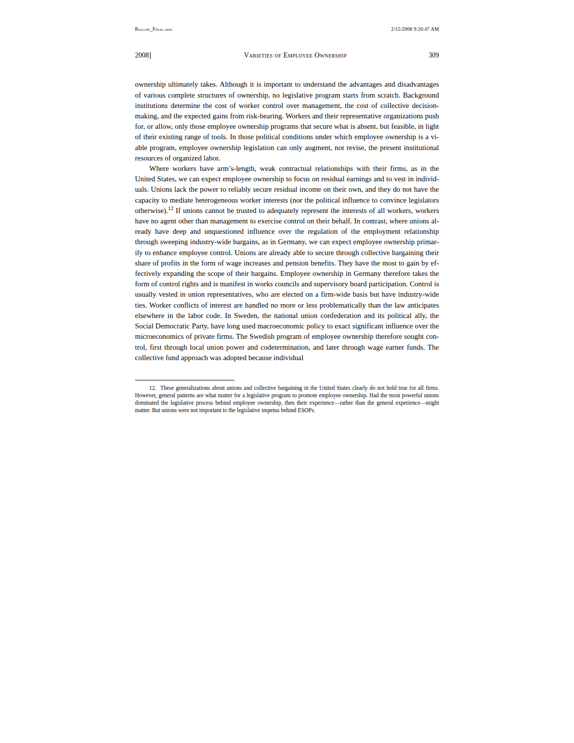Bagchi_Final.doc
2/15/2008 9:20:47 AM
2008]
Varieties of Employee Ownership
309
ownership ultimately takes. Although it is important to understand the advantages and disadvantages of various complete structures of ownership, no legislative program starts from scratch. Background institutions determine the cost of worker control over management, the cost of collective decision-making, and the expected gains from risk-bearing. Workers and their representative organizations push for, or allow, only those employee ownership programs that secure what is absent, but feasible, in light of their existing range of tools. In those political conditions under which employee ownership is a viable program, employee ownership legislation can only augment, not revise, the present institutional resources of organized labor.
Where workers have arm’s-length, weak contractual relationships with their firms, as in the United States, we can expect employee ownership to focus on residual earnings and to vest in individuals. Unions lack the power to reliably secure residual income on their own, and they do not have the capacity to mediate heterogeneous worker interests (nor the political influence to convince legislators otherwise).12 If unions cannot be trusted to adequately represent the interests of all workers, workers have no agent other than management to exercise control on their behalf. In contrast, where unions already have deep and unquestioned influence over the regulation of the employment relationship through sweeping industry-wide bargains, as in Germany, we can expect employee ownership primarily to enhance employee control. Unions are already able to secure through collective bargaining their share of profits in the form of wage increases and pension benefits. They have the most to gain by effectively expanding the scope of their bargains. Employee ownership in Germany therefore takes the form of control rights and is manifest in works councils and supervisory board participation. Control is usually vested in union representatives, who are elected on a firm-wide basis but have industry-wide ties. Worker conflicts of interest are handled no more or less problematically than the law anticipates elsewhere in the labor code. In Sweden, the national union confederation and its political ally, the Social Democratic Party, have long used macroeconomic policy to exact significant influence over the microeconomics of private firms. The Swedish program of employee ownership therefore sought control, first through local union power and codetermination, and later through wage earner funds. The collective fund approach was adopted because individual
12. These generalizations about unions and collective bargaining in the United States clearly do not hold true for all firms. However, general patterns are what matter for a legislative program to promote employee ownership. Had the most powerful unions dominated the legislative process behind employee ownership, then their experience—rather than the general experience—might matter. But unions were not important to the legislative impetus behind ESOPs.